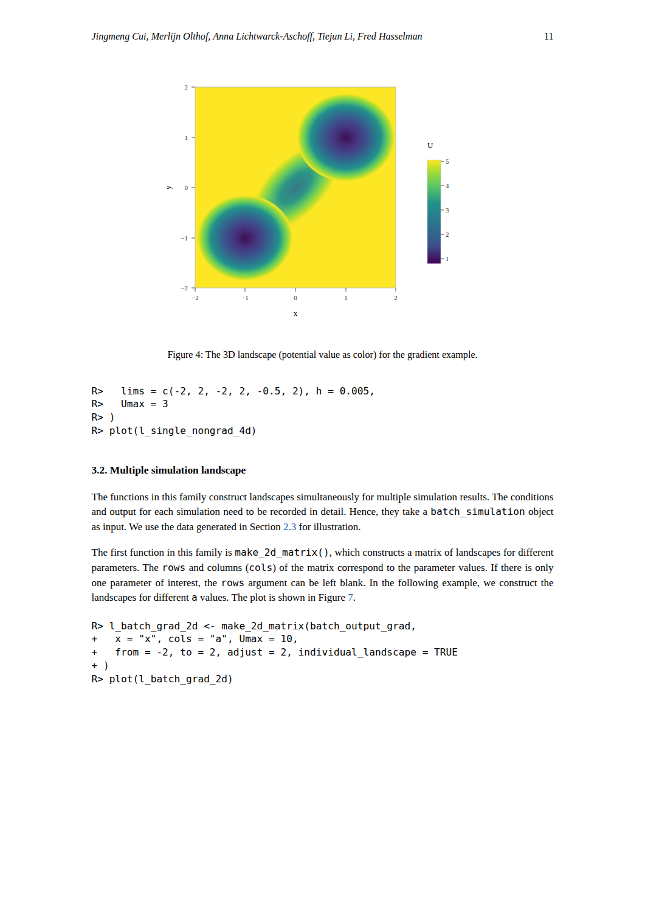Jingmeng Cui, Merlijn Olthof, Anna Lichtwarck-Aschoff, Tiejun Li, Fred Hasselman 11
−2 −1 0 1 2 −2 −1 0 1 2 x y U 5 4 3 2 1
Figure 4: The 3D landscape (potential value as color) for the gradient example.
R>   lims = c(-2, 2, -2, 2, -0.5, 2), h = 0.005,
R>   Umax = 3
R> )
R> plot(l_single_nongrad_4d)
3.2. Multiple simulation landscape
The functions in this family construct landscapes simultaneously for multiple simulation results. The conditions and output for each simulation need to be recorded in detail. Hence, they take a batch_simulation object as input. We use the data generated in Section 2.3 for illustration.
The first function in this family is make_2d_matrix(), which constructs a matrix of landscapes for different parameters. The rows and columns (cols) of the matrix correspond to the parameter values. If there is only one parameter of interest, the rows argument can be left blank. In the following example, we construct the landscapes for different a values. The plot is shown in Figure 7.
R> l_batch_grad_2d <- make_2d_matrix(batch_output_grad,
+   x = "x", cols = "a", Umax = 10,
+   from = -2, to = 2, adjust = 2, individual_landscape = TRUE
+ )
R> plot(l_batch_grad_2d)